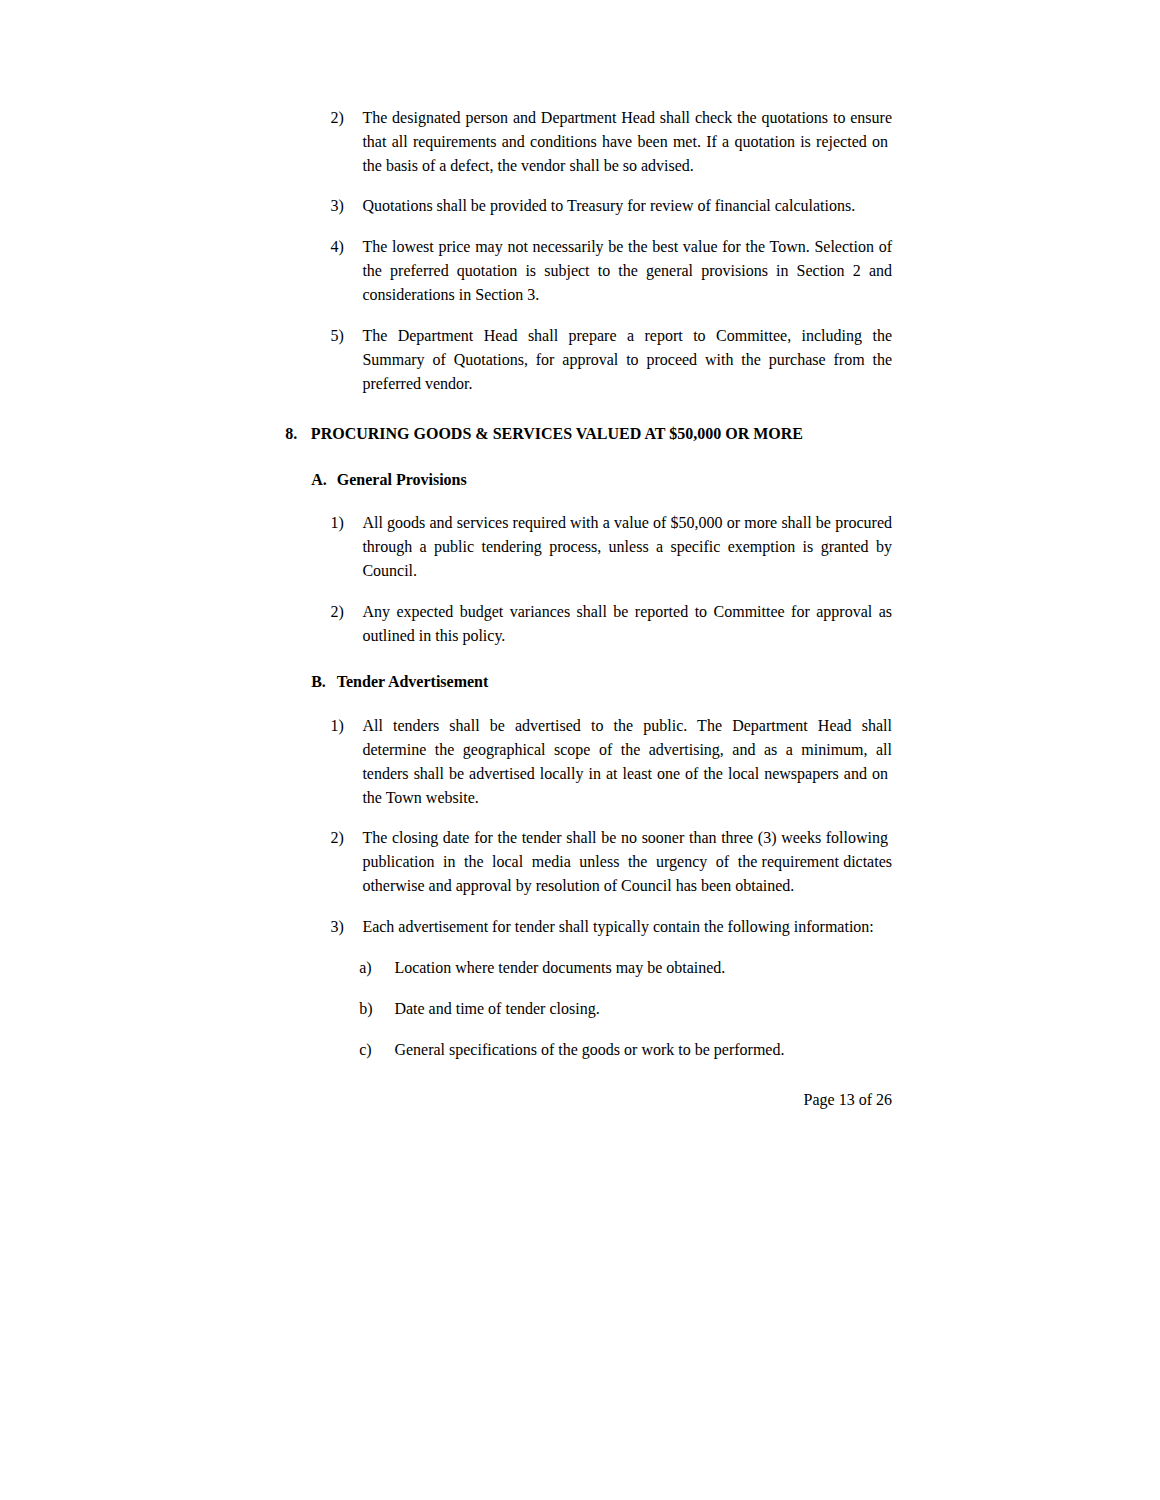2)
The designated person and Department Head shall check the quotations to ensure that all requirements and conditions have been met. If a quotation is rejected on the basis of a defect, the vendor shall be so advised.
3)
Quotations shall be provided to Treasury for review of financial calculations.
4)
The lowest price may not necessarily be the best value for the Town. Selection of the preferred quotation is subject to the general provisions in Section 2 and considerations in Section 3.
5)
The Department Head shall prepare a report to Committee, including the Summary of Quotations, for approval to proceed with the purchase from the preferred vendor.
8. PROCURING GOODS & SERVICES VALUED AT $50,000 OR MORE
A. General Provisions
1)
All goods and services required with a value of $50,000 or more shall be procured through a public tendering process, unless a specific exemption is granted by Council.
2)
Any expected budget variances shall be reported to Committee for approval as outlined in this policy.
B. Tender Advertisement
1)
All tenders shall be advertised to the public. The Department Head shall determine the geographical scope of the advertising, and as a minimum, all tenders shall be advertised locally in at least one of the local newspapers and on the Town website.
2)
The closing date for the tender shall be no sooner than three (3) weeks following publication in the local media unless the urgency of the requirement dictates otherwise and approval by resolution of Council has been obtained.
3)
Each advertisement for tender shall typically contain the following information:
a)
Location where tender documents may be obtained.
b)
Date and time of tender closing.
c)
General specifications of the goods or work to be performed.
Page 13 of 26